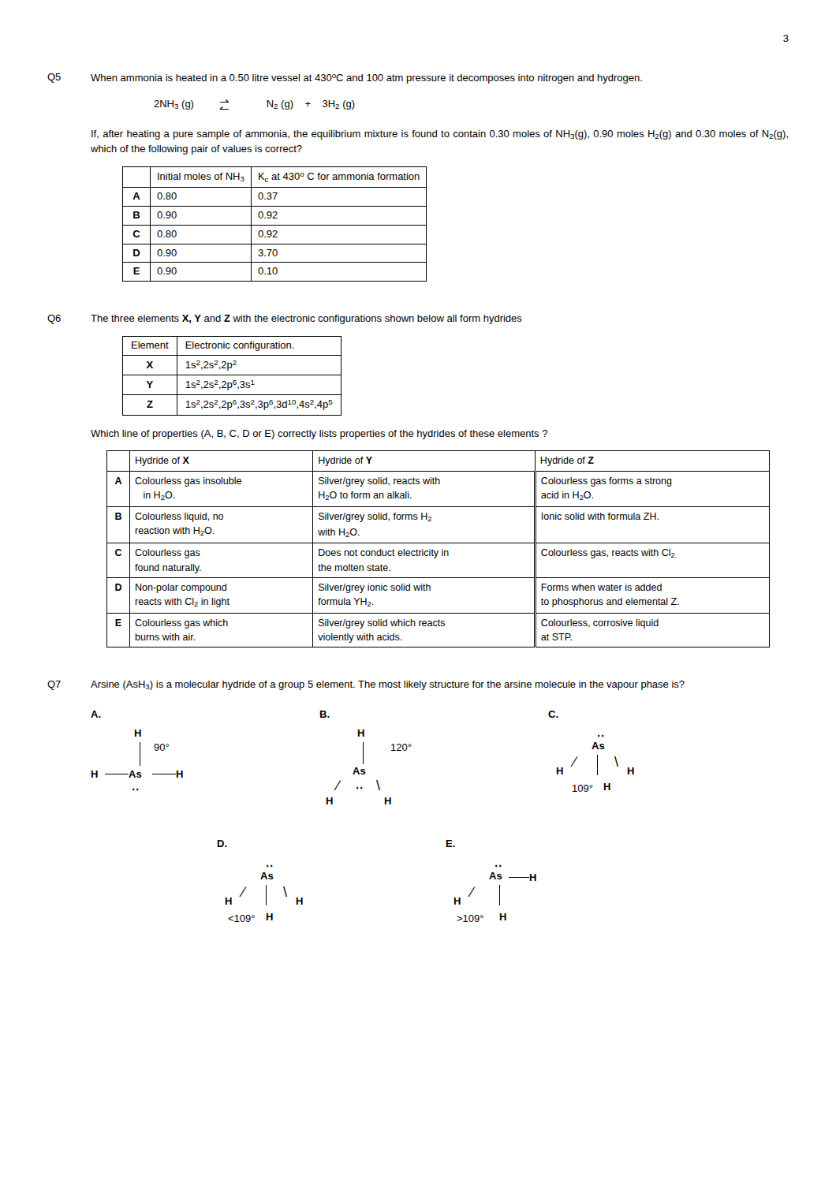3
Q5
When ammonia is heated in a 0.50 litre vessel at 430oC and 100 atm pressure it decomposes into nitrogen and hydrogen.
2NH3 (g) ⇀ ↼ N2 (g) + 3H2 (g)
If, after heating a pure sample of ammonia, the equilibrium mixture is found to contain 0.30 moles of NH3(g), 0.90 moles H2(g) and 0.30 moles of N2(g), which of the following pair of values is correct?
| | Initial moles of NH 3 | K c at 430 o C for ammonia formation |
| --- | --- | --- |
| A | 0.80 | 0.37 |
| B | 0.90 | 0.92 |
| C | 0.80 | 0.92 |
| D | 0.90 | 3.70 |
| E | 0.90 | 0.10 |
Q6
The three elements X, Y and Z with the electronic configurations shown below all form hydrides
| Element | Electronic configuration. |
| --- | --- |
| X | 1s 2 ,2s 2 ,2p 2 |
| Y | 1s 2 ,2s 2 ,2p 6 ,3s 1 |
| Z | 1s 2 ,2s 2 ,2p 6 ,3s 2 ,3p 6 ,3d 10 ,4s 2 ,4p 5 |
Which line of properties (A, B, C, D or E) correctly lists properties of the hydrides of these elements ?
| | Hydride of X | Hydride of Y | Hydride of Z |
| --- | --- | --- | --- |
| A | Colourless gas insoluble in H 2 O. | Silver/grey solid, reacts with H 2 O to form an alkali. | Colourless gas forms a strong acid in H 2 O. |
| B | Colourless liquid, no reaction with H 2 O. | Silver/grey solid, forms H 2 with H 2 O. | Ionic solid with formula ZH. |
| C | Colourless gas found naturally. | Does not conduct electricity in the molten state. | Colourless gas, reacts with Cl 2. |
| D | Non-polar compound reacts with Cl 2 in light | Silver/grey ionic solid with formula YH 2 . | Forms when water is added to phosphorus and elemental Z. |
| E | Colourless gas which burns with air. | Silver/grey solid which reacts violently with acids. | Colourless, corrosive liquid at STP. |
Q7
Arsine (AsH3) is a molecular hydride of a group 5 element. The most likely structure for the arsine molecule in the vapour phase is?
A.
H 90° H As H ․․
B.
H As 120° ∕ \ H H ․․
C.
․․ As ∕ \ H H 109° H
D.
․․ As ∕ \ H H <109° H
E.
․․ As ∕ H H >109° H